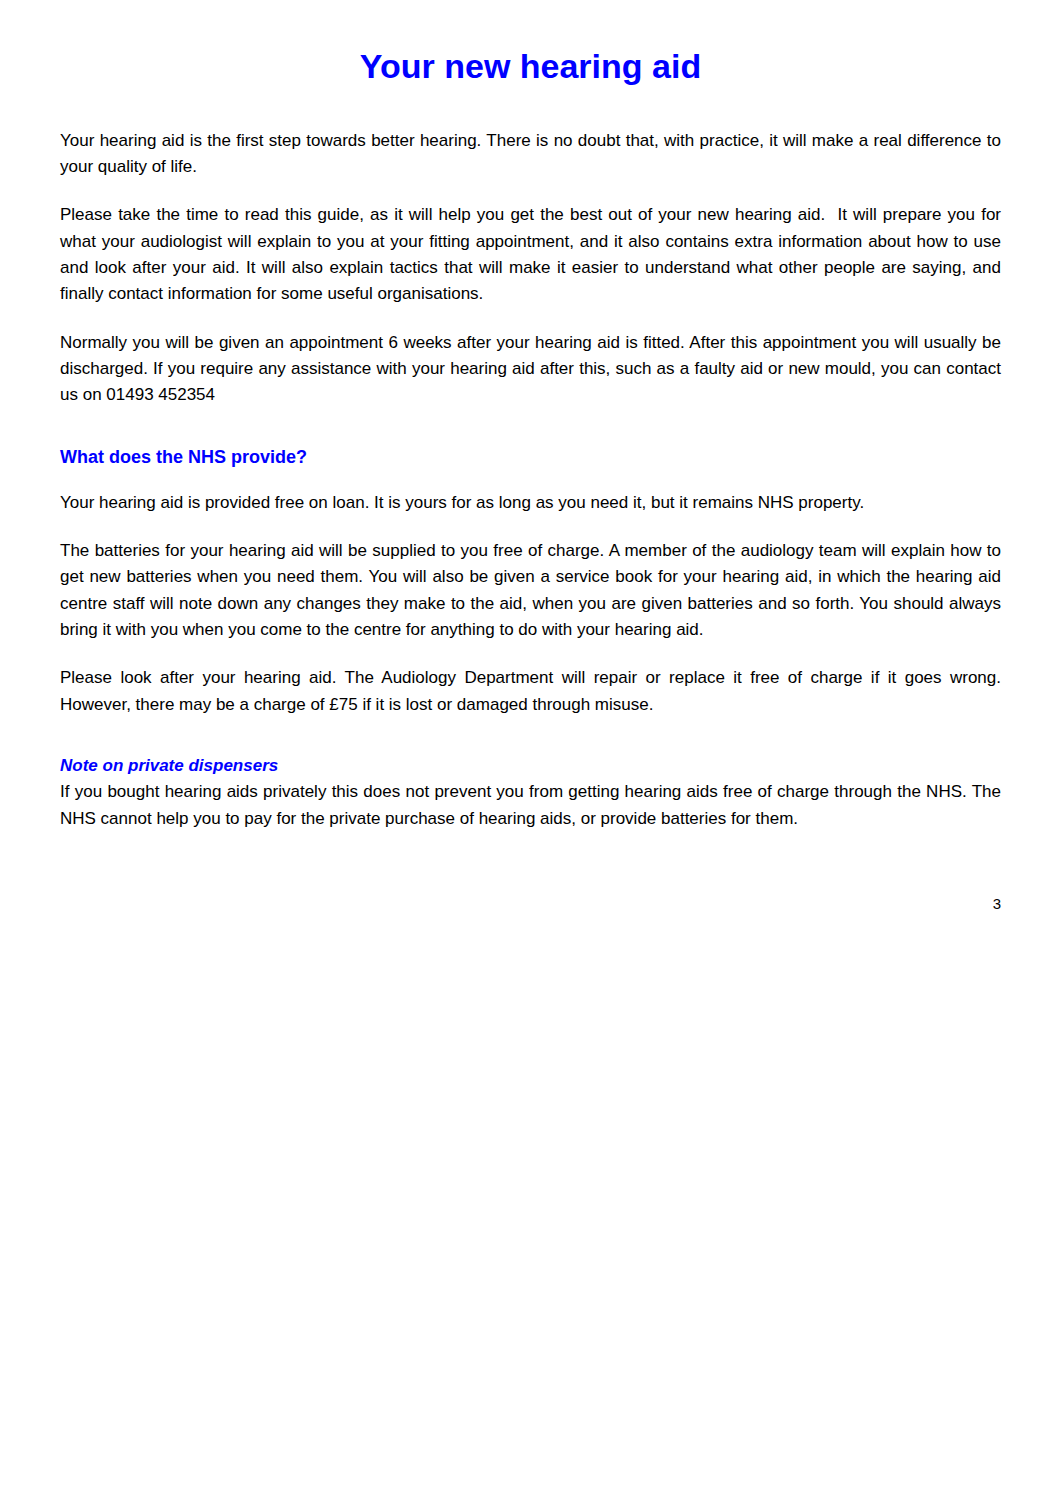Your new hearing aid
Your hearing aid is the first step towards better hearing. There is no doubt that, with practice, it will make a real difference to your quality of life.
Please take the time to read this guide, as it will help you get the best out of your new hearing aid. It will prepare you for what your audiologist will explain to you at your fitting appointment, and it also contains extra information about how to use and look after your aid. It will also explain tactics that will make it easier to understand what other people are saying, and finally contact information for some useful organisations.
Normally you will be given an appointment 6 weeks after your hearing aid is fitted. After this appointment you will usually be discharged. If you require any assistance with your hearing aid after this, such as a faulty aid or new mould, you can contact us on 01493 452354
What does the NHS provide?
Your hearing aid is provided free on loan. It is yours for as long as you need it, but it remains NHS property.
The batteries for your hearing aid will be supplied to you free of charge. A member of the audiology team will explain how to get new batteries when you need them. You will also be given a service book for your hearing aid, in which the hearing aid centre staff will note down any changes they make to the aid, when you are given batteries and so forth. You should always bring it with you when you come to the centre for anything to do with your hearing aid.
Please look after your hearing aid. The Audiology Department will repair or replace it free of charge if it goes wrong. However, there may be a charge of £75 if it is lost or damaged through misuse.
Note on private dispensers
If you bought hearing aids privately this does not prevent you from getting hearing aids free of charge through the NHS. The NHS cannot help you to pay for the private purchase of hearing aids, or provide batteries for them.
3